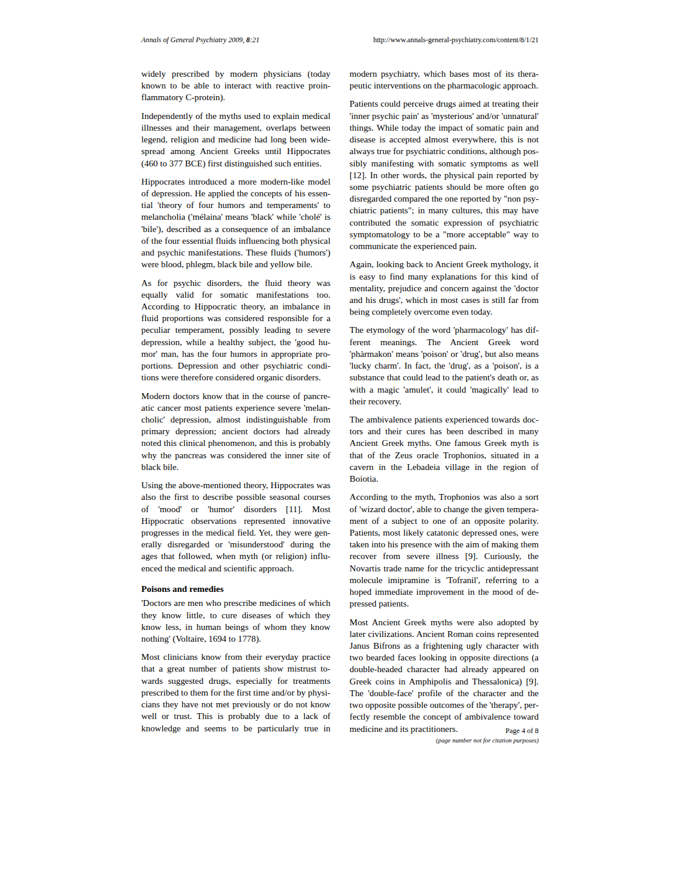Annals of General Psychiatry 2009, 8:21
http://www.annals-general-psychiatry.com/content/8/1/21
widely prescribed by modern physicians (today known to be able to interact with reactive proinflammatory C-protein).
Independently of the myths used to explain medical illnesses and their management, overlaps between legend, religion and medicine had long been widespread among Ancient Greeks until Hippocrates (460 to 377 BCE) first distinguished such entities.
Hippocrates introduced a more modern-like model of depression. He applied the concepts of his essential 'theory of four humors and temperaments' to melancholia ('mélaina' means 'black' while 'cholé' is 'bile'), described as a consequence of an imbalance of the four essential fluids influencing both physical and psychic manifestations. These fluids ('humors') were blood, phlegm, black bile and yellow bile.
As for psychic disorders, the fluid theory was equally valid for somatic manifestations too. According to Hippocratic theory, an imbalance in fluid proportions was considered responsible for a peculiar temperament, possibly leading to severe depression, while a healthy subject, the 'good humor' man, has the four humors in appropriate proportions. Depression and other psychiatric conditions were therefore considered organic disorders.
Modern doctors know that in the course of pancreatic cancer most patients experience severe 'melancholic' depression, almost indistinguishable from primary depression; ancient doctors had already noted this clinical phenomenon, and this is probably why the pancreas was considered the inner site of black bile.
Using the above-mentioned theory, Hippocrates was also the first to describe possible seasonal courses of 'mood' or 'humor' disorders [11]. Most Hippocratic observations represented innovative progresses in the medical field. Yet, they were generally disregarded or 'misunderstood' during the ages that followed, when myth (or religion) influenced the medical and scientific approach.
Poisons and remedies
'Doctors are men who prescribe medicines of which they know little, to cure diseases of which they know less, in human beings of whom they know nothing' (Voltaire, 1694 to 1778).
Most clinicians know from their everyday practice that a great number of patients show mistrust towards suggested drugs, especially for treatments prescribed to them for the first time and/or by physicians they have not met previously or do not know well or trust. This is probably due to a lack of knowledge and seems to be particularly true in modern psychiatry, which bases most of its therapeutic interventions on the pharmacologic approach.
Patients could perceive drugs aimed at treating their 'inner psychic pain' as 'mysterious' and/or 'unnatural' things. While today the impact of somatic pain and disease is accepted almost everywhere, this is not always true for psychiatric conditions, although possibly manifesting with somatic symptoms as well [12]. In other words, the physical pain reported by some psychiatric patients should be more often go disregarded compared the one reported by "non psychiatric patients"; in many cultures, this may have contributed the somatic expression of psychiatric symptomatology to be a "more acceptable" way to communicate the experienced pain.
Again, looking back to Ancient Greek mythology, it is easy to find many explanations for this kind of mentality, prejudice and concern against the 'doctor and his drugs', which in most cases is still far from being completely overcome even today.
The etymology of the word 'pharmacology' has different meanings. The Ancient Greek word 'phàrmakon' means 'poison' or 'drug', but also means 'lucky charm'. In fact, the 'drug', as a 'poison', is a substance that could lead to the patient's death or, as with a magic 'amulet', it could 'magically' lead to their recovery.
The ambivalence patients experienced towards doctors and their cures has been described in many Ancient Greek myths. One famous Greek myth is that of the Zeus oracle Trophonios, situated in a cavern in the Lebadeia village in the region of Boiotia.
According to the myth, Trophonios was also a sort of 'wizard doctor', able to change the given temperament of a subject to one of an opposite polarity. Patients, most likely catatonic depressed ones, were taken into his presence with the aim of making them recover from severe illness [9]. Curiously, the Novartis trade name for the tricyclic antidepressant molecule imipramine is 'Tofranil', referring to a hoped immediate improvement in the mood of depressed patients.
Most Ancient Greek myths were also adopted by later civilizations. Ancient Roman coins represented Janus Bifrons as a frightening ugly character with two bearded faces looking in opposite directions (a double-headed character had already appeared on Greek coins in Amphipolis and Thessalonica) [9]. The 'double-face' profile of the character and the two opposite possible outcomes of the 'therapy', perfectly resemble the concept of ambivalence toward medicine and its practitioners.
Page 4 of 8
(page number not for citation purposes)